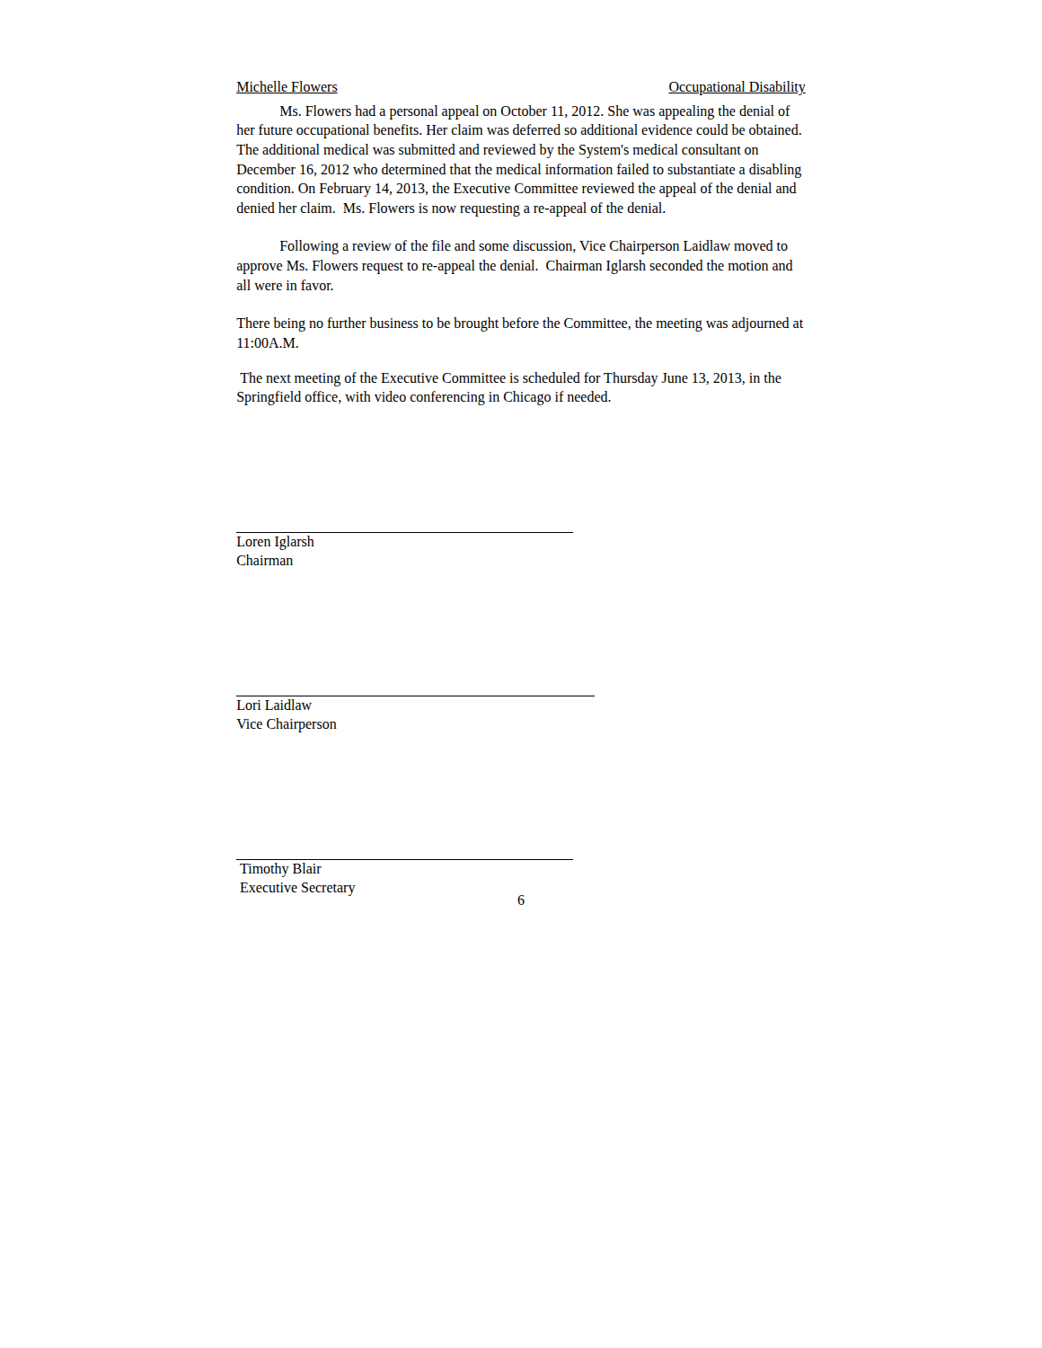Michelle Flowers Occupational Disability
Ms. Flowers had a personal appeal on October 11, 2012. She was appealing the denial of her future occupational benefits. Her claim was deferred so additional evidence could be obtained. The additional medical was submitted and reviewed by the System's medical consultant on December 16, 2012 who determined that the medical information failed to substantiate a disabling condition. On February 14, 2013, the Executive Committee reviewed the appeal of the denial and denied her claim. Ms. Flowers is now requesting a re-appeal of the denial.
Following a review of the file and some discussion, Vice Chairperson Laidlaw moved to approve Ms. Flowers request to re-appeal the denial. Chairman Iglarsh seconded the motion and all were in favor.
There being no further business to be brought before the Committee, the meeting was adjourned at 11:00A.M.
The next meeting of the Executive Committee is scheduled for Thursday June 13, 2013, in the Springfield office, with video conferencing in Chicago if needed.
Loren Iglarsh
Chairman
Lori Laidlaw
Vice Chairperson
Timothy Blair
Executive Secretary
6